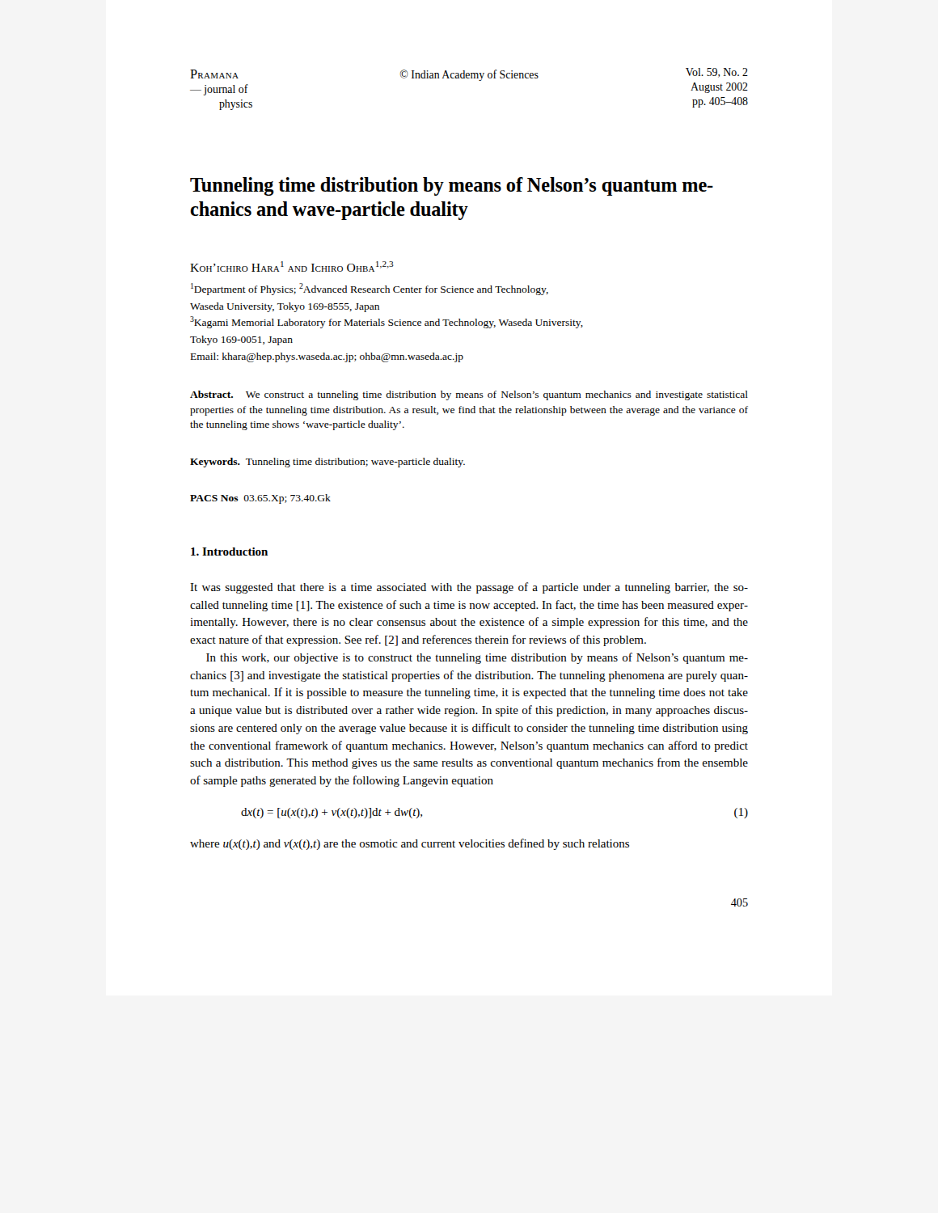Pramana — journal of physics
© Indian Academy of Sciences
Vol. 59, No. 2
August 2002
pp. 405–408
Tunneling time distribution by means of Nelson’s quantum mechanics and wave-particle duality
Koh’ichiro Hara1 and Ichiro Ohba1,2,3
1Department of Physics; 2Advanced Research Center for Science and Technology,
Waseda University, Tokyo 169-8555, Japan
3Kagami Memorial Laboratory for Materials Science and Technology, Waseda University,
Tokyo 169-0051, Japan
Email: khara@hep.phys.waseda.ac.jp; ohba@mn.waseda.ac.jp
Abstract. We construct a tunneling time distribution by means of Nelson’s quantum mechanics and investigate statistical properties of the tunneling time distribution. As a result, we find that the relationship between the average and the variance of the tunneling time shows ‘wave-particle duality’.
Keywords. Tunneling time distribution; wave-particle duality.
PACS Nos 03.65.Xp; 73.40.Gk
1. Introduction
It was suggested that there is a time associated with the passage of a particle under a tunneling barrier, the so-called tunneling time [1]. The existence of such a time is now accepted. In fact, the time has been measured experimentally. However, there is no clear consensus about the existence of a simple expression for this time, and the exact nature of that expression. See ref. [2] and references therein for reviews of this problem.
In this work, our objective is to construct the tunneling time distribution by means of Nelson’s quantum mechanics [3] and investigate the statistical properties of the distribution. The tunneling phenomena are purely quantum mechanical. If it is possible to measure the tunneling time, it is expected that the tunneling time does not take a unique value but is distributed over a rather wide region. In spite of this prediction, in many approaches discussions are centered only on the average value because it is difficult to consider the tunneling time distribution using the conventional framework of quantum mechanics. However, Nelson’s quantum mechanics can afford to predict such a distribution. This method gives us the same results as conventional quantum mechanics from the ensemble of sample paths generated by the following Langevin equation
dx(t) = [u(x(t),t) + v(x(t),t)]dt + dw(t),
(1)
where u(x(t),t) and v(x(t),t) are the osmotic and current velocities defined by such relations
405